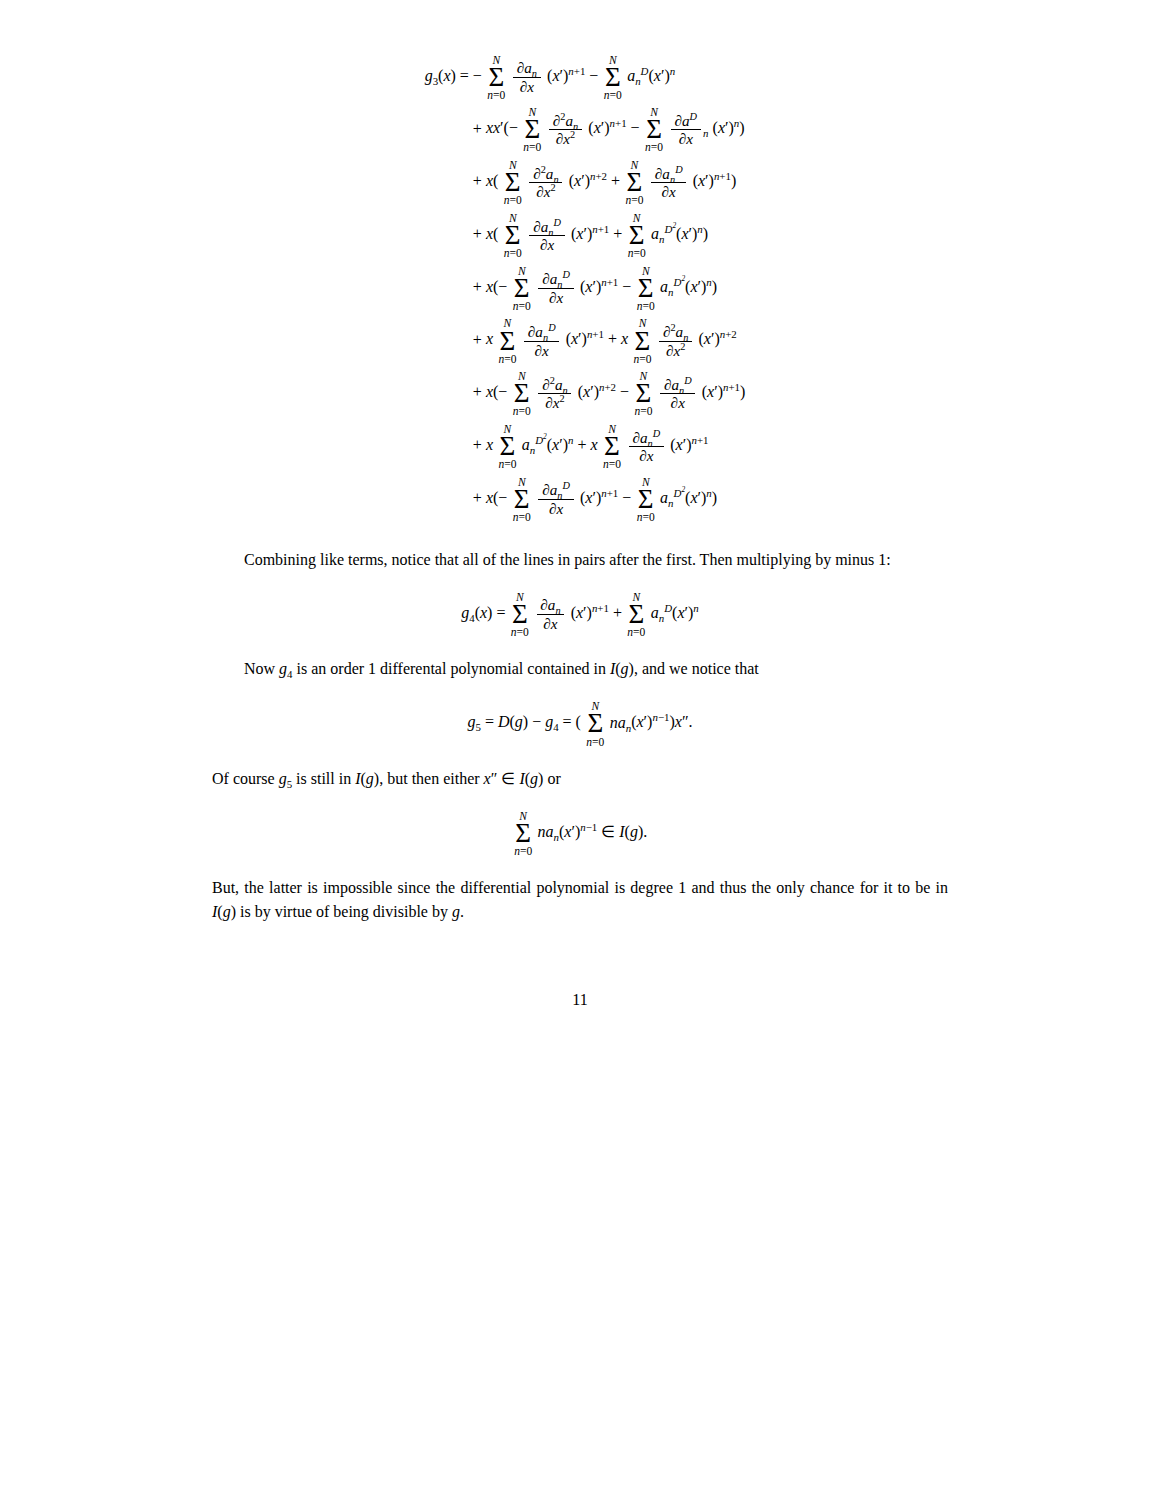g3(x) = − NΣn=0 ∂an∂x (x′)n+1 − NΣn=0 anD(x′)n + xx′(− NΣn=0 ∂2an∂x2 (x′)n+1 − NΣn=0 ∂aD∂xn (x′)n) + x( NΣn=0 ∂2an∂x2 (x′)n+2 + NΣn=0 ∂anD∂x (x′)n+1) + x( NΣn=0 ∂anD∂x (x′)n+1 + NΣn=0 anD2(x′)n) + x(− NΣn=0 ∂anD∂x (x′)n+1 − NΣn=0 anD2(x′)n) + x NΣn=0 ∂anD∂x (x′)n+1 + x NΣn=0 ∂2an∂x2 (x′)n+2 + x(− NΣn=0 ∂2an∂x2 (x′)n+2 − NΣn=0 ∂anD∂x (x′)n+1) + x NΣn=0 anD2(x′)n + x NΣn=0 ∂anD∂x (x′)n+1 + x(− NΣn=0 ∂anD∂x (x′)n+1 − NΣn=0 anD2(x′)n)
Combining like terms, notice that all of the lines in pairs after the first. Then multiplying by minus 1:
g4(x) = NΣn=0 ∂an∂x (x′)n+1 + NΣn=0 anD(x′)n
Now g4 is an order 1 differental polynomial contained in I(g), and we notice that
g5 = D(g) − g4 = ( NΣn=0 nan(x′)n−1)x″.
Of course g5 is still in I(g), but then either x″ ∈ I(g) or
NΣn=0 nan(x′)n−1 ∈ I(g).
But, the latter is impossible since the differential polynomial is degree 1 and thus the only chance for it to be in I(g) is by virtue of being divisible by g.
11